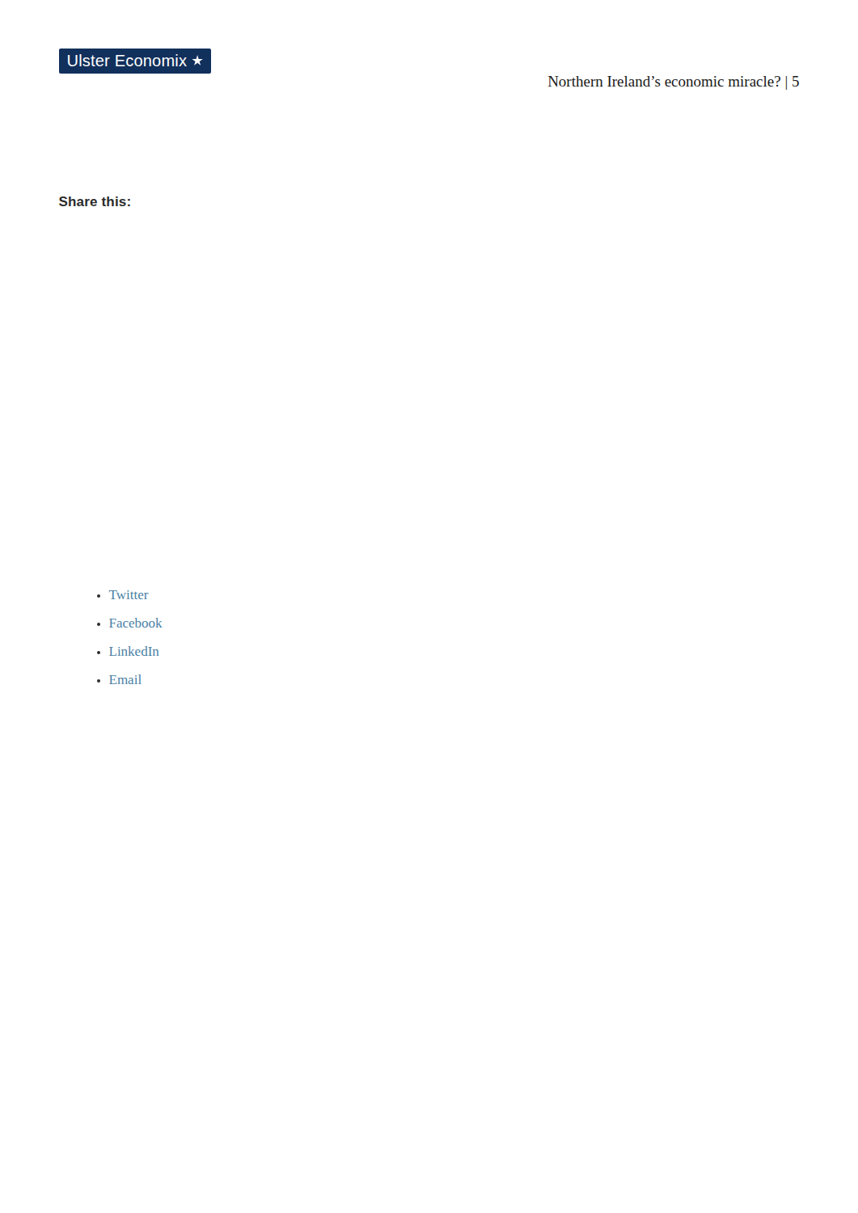Ulster Economix
Northern Ireland’s economic miracle? | 5
Share this:
Twitter
Facebook
LinkedIn
Email